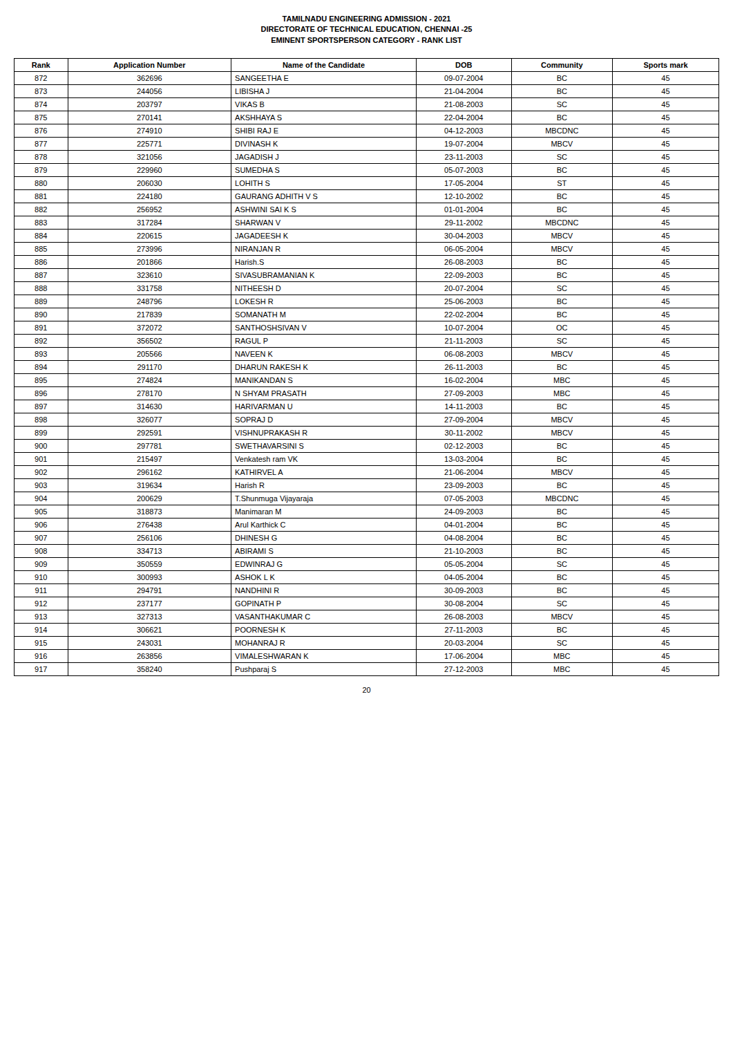TAMILNADU ENGINEERING ADMISSION - 2021
DIRECTORATE OF TECHNICAL EDUCATION, CHENNAI -25
EMINENT SPORTSPERSON CATEGORY - RANK LIST
| Rank | Application Number | Name of the Candidate | DOB | Community | Sports mark |
| --- | --- | --- | --- | --- | --- |
| 872 | 362696 | SANGEETHA E | 09-07-2004 | BC | 45 |
| 873 | 244056 | LIBISHA J | 21-04-2004 | BC | 45 |
| 874 | 203797 | VIKAS B | 21-08-2003 | SC | 45 |
| 875 | 270141 | AKSHHAYA S | 22-04-2004 | BC | 45 |
| 876 | 274910 | SHIBI RAJ E | 04-12-2003 | MBCDNC | 45 |
| 877 | 225771 | DIVINASH K | 19-07-2004 | MBCV | 45 |
| 878 | 321056 | JAGADISH J | 23-11-2003 | SC | 45 |
| 879 | 229960 | SUMEDHA S | 05-07-2003 | BC | 45 |
| 880 | 206030 | LOHITH S | 17-05-2004 | ST | 45 |
| 881 | 224180 | GAURANG ADHITH V S | 12-10-2002 | BC | 45 |
| 882 | 256952 | ASHWINI SAI K S | 01-01-2004 | BC | 45 |
| 883 | 317284 | SHARWAN V | 29-11-2002 | MBCDNC | 45 |
| 884 | 220615 | JAGADEESH K | 30-04-2003 | MBCV | 45 |
| 885 | 273996 | NIRANJAN R | 06-05-2004 | MBCV | 45 |
| 886 | 201866 | Harish.S | 26-08-2003 | BC | 45 |
| 887 | 323610 | SIVASUBRAMANIAN K | 22-09-2003 | BC | 45 |
| 888 | 331758 | NITHEESH D | 20-07-2004 | SC | 45 |
| 889 | 248796 | LOKESH R | 25-06-2003 | BC | 45 |
| 890 | 217839 | SOMANATH M | 22-02-2004 | BC | 45 |
| 891 | 372072 | SANTHOSHSIVAN V | 10-07-2004 | OC | 45 |
| 892 | 356502 | RAGUL P | 21-11-2003 | SC | 45 |
| 893 | 205566 | NAVEEN K | 06-08-2003 | MBCV | 45 |
| 894 | 291170 | DHARUN RAKESH K | 26-11-2003 | BC | 45 |
| 895 | 274824 | MANIKANDAN S | 16-02-2004 | MBC | 45 |
| 896 | 278170 | N SHYAM PRASATH | 27-09-2003 | MBC | 45 |
| 897 | 314630 | HARIVARMAN U | 14-11-2003 | BC | 45 |
| 898 | 326077 | SOPRAJ D | 27-09-2004 | MBCV | 45 |
| 899 | 292591 | VISHNUPRAKASH R | 30-11-2002 | MBCV | 45 |
| 900 | 297781 | SWETHAVARSINI S | 02-12-2003 | BC | 45 |
| 901 | 215497 | Venkatesh ram VK | 13-03-2004 | BC | 45 |
| 902 | 296162 | KATHIRVEL A | 21-06-2004 | MBCV | 45 |
| 903 | 319634 | Harish R | 23-09-2003 | BC | 45 |
| 904 | 200629 | T.Shunmuga Vijayaraja | 07-05-2003 | MBCDNC | 45 |
| 905 | 318873 | Manimaran M | 24-09-2003 | BC | 45 |
| 906 | 276438 | Arul Karthick C | 04-01-2004 | BC | 45 |
| 907 | 256106 | DHINESH G | 04-08-2004 | BC | 45 |
| 908 | 334713 | ABIRAMI S | 21-10-2003 | BC | 45 |
| 909 | 350559 | EDWINRAJ G | 05-05-2004 | SC | 45 |
| 910 | 300993 | ASHOK L K | 04-05-2004 | BC | 45 |
| 911 | 294791 | NANDHINI R | 30-09-2003 | BC | 45 |
| 912 | 237177 | GOPINATH P | 30-08-2004 | SC | 45 |
| 913 | 327313 | VASANTHAKUMAR C | 26-08-2003 | MBCV | 45 |
| 914 | 306621 | POORNESH K | 27-11-2003 | BC | 45 |
| 915 | 243031 | MOHANRAJ R | 20-03-2004 | SC | 45 |
| 916 | 263856 | VIMALESHWARAN K | 17-06-2004 | MBC | 45 |
| 917 | 358240 | Pushparaj S | 27-12-2003 | MBC | 45 |
20